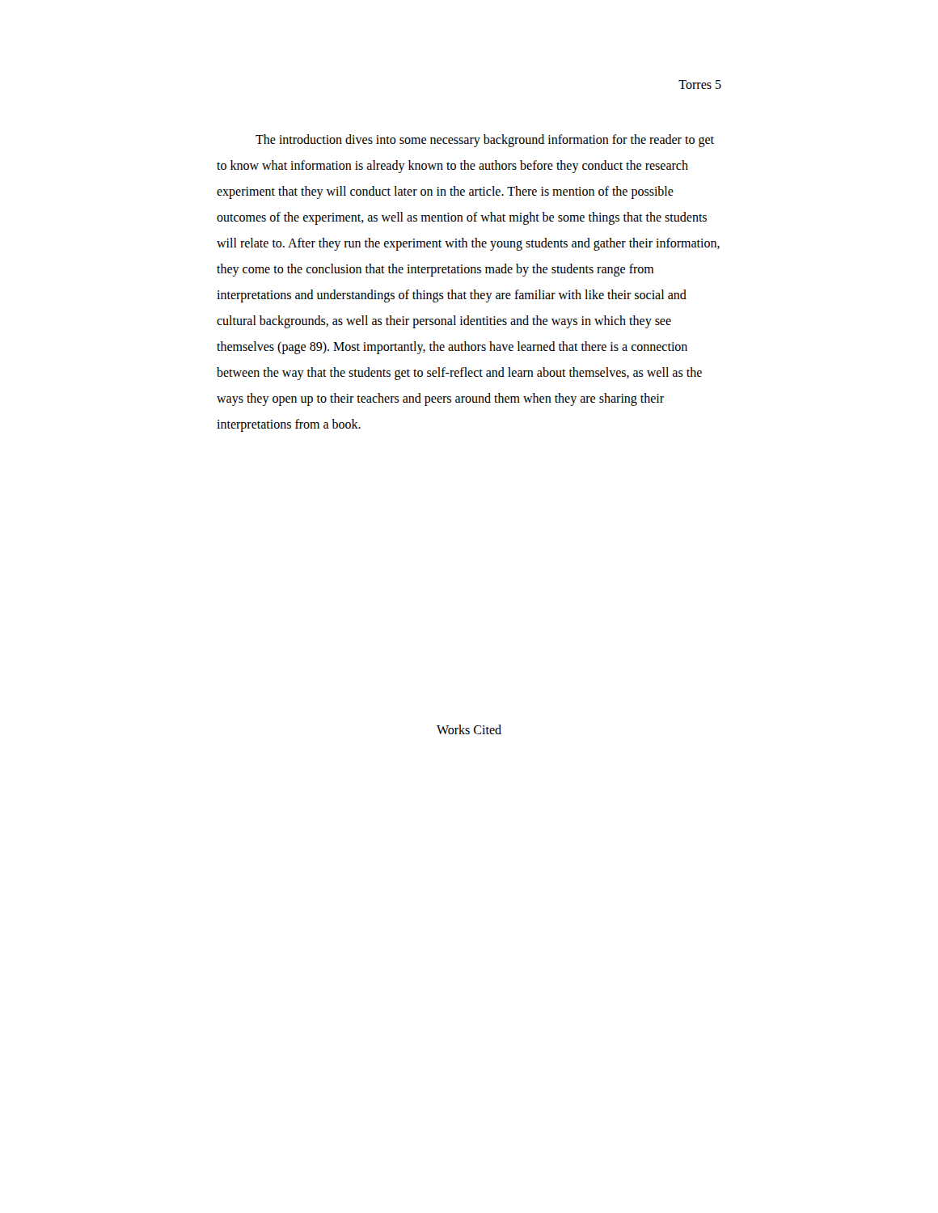Torres 5
The introduction dives into some necessary background information for the reader to get to know what information is already known to the authors before they conduct the research experiment that they will conduct later on in the article. There is mention of the possible outcomes of the experiment, as well as mention of what might be some things that the students will relate to. After they run the experiment with the young students and gather their information, they come to the conclusion that the interpretations made by the students range from interpretations and understandings of things that they are familiar with like their social and cultural backgrounds, as well as their personal identities and the ways in which they see themselves (page 89). Most importantly, the authors have learned that there is a connection between the way that the students get to self-reflect and learn about themselves, as well as the ways they open up to their teachers and peers around them when they are sharing their interpretations from a book.
Works Cited